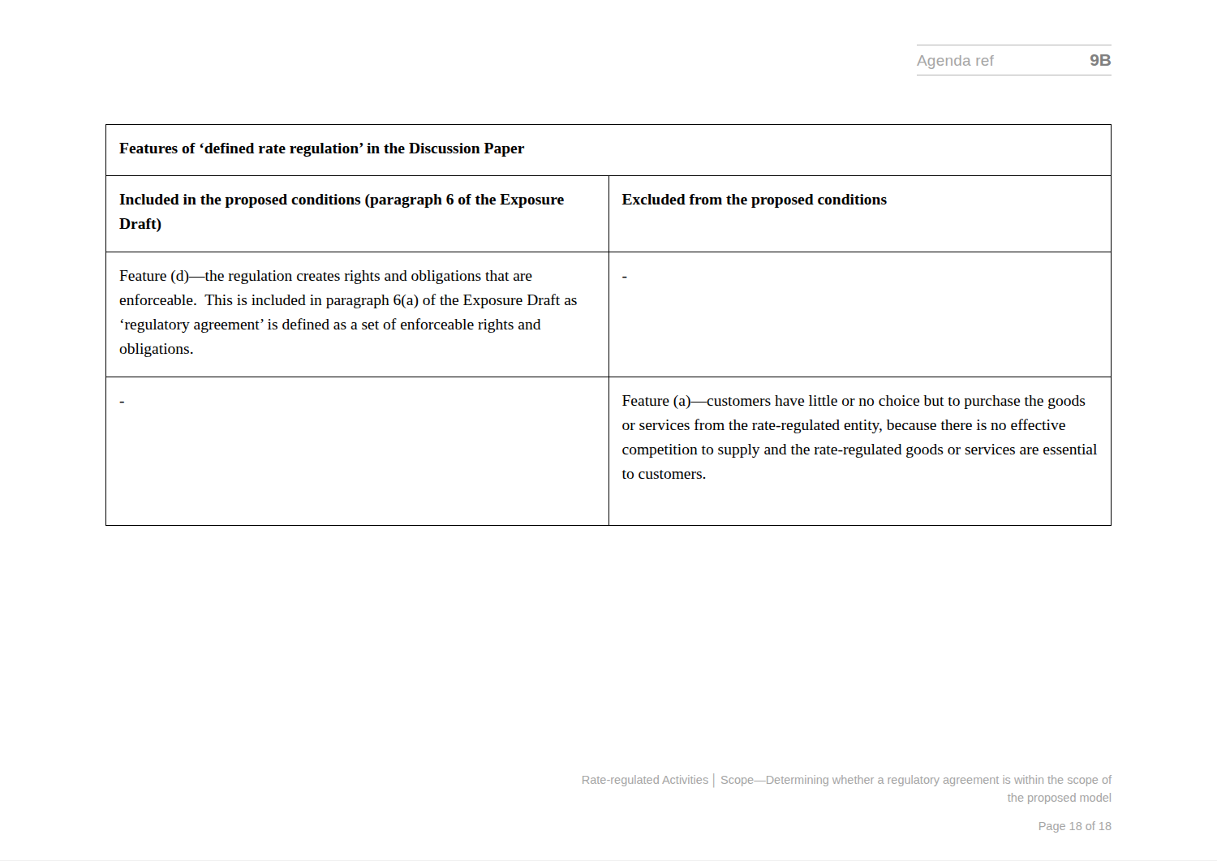Agenda ref 9B
| Features of ‘defined rate regulation’ in the Discussion Paper |
| --- |
| Included in the proposed conditions (paragraph 6 of the Exposure Draft) | Excluded from the proposed conditions |
| Feature (d)—the regulation creates rights and obligations that are enforceable. This is included in paragraph 6(a) of the Exposure Draft as ‘regulatory agreement’ is defined as a set of enforceable rights and obligations. | - |
| - | Feature (a)—customers have little or no choice but to purchase the goods or services from the rate-regulated entity, because there is no effective competition to supply and the rate-regulated goods or services are essential to customers. |
Rate-regulated Activities │ Scope—Determining whether a regulatory agreement is within the scope of
the proposed model
Page 18 of 18